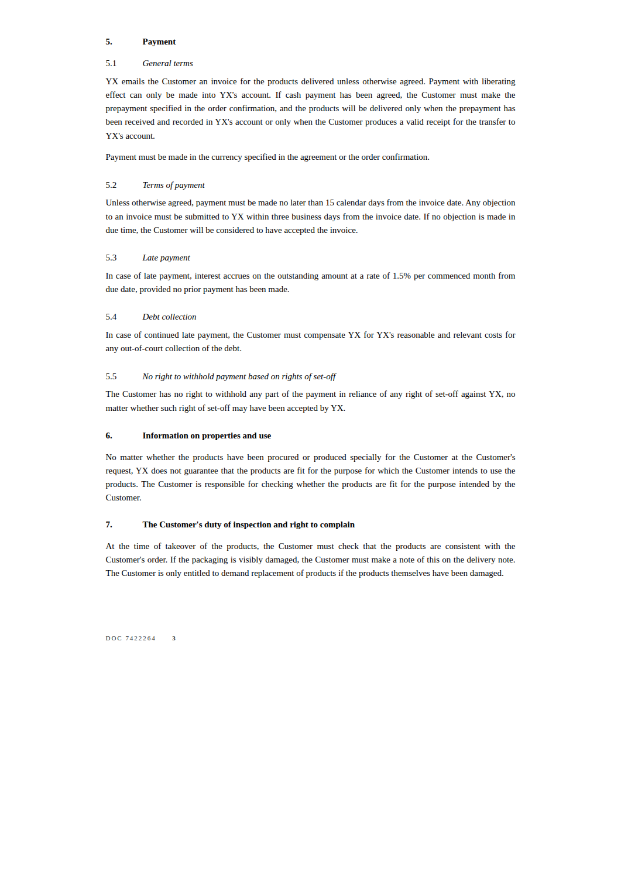5. Payment
5.1 General terms
YX emails the Customer an invoice for the products delivered unless otherwise agreed. Payment with liberating effect can only be made into YX's account. If cash payment has been agreed, the Customer must make the prepayment specified in the order confirmation, and the products will be delivered only when the prepayment has been received and recorded in YX's account or only when the Customer produces a valid receipt for the transfer to YX's account.
Payment must be made in the currency specified in the agreement or the order confirmation.
5.2 Terms of payment
Unless otherwise agreed, payment must be made no later than 15 calendar days from the invoice date. Any objection to an invoice must be submitted to YX within three business days from the invoice date. If no objection is made in due time, the Customer will be considered to have accepted the invoice.
5.3 Late payment
In case of late payment, interest accrues on the outstanding amount at a rate of 1.5% per commenced month from due date, provided no prior payment has been made.
5.4 Debt collection
In case of continued late payment, the Customer must compensate YX for YX's reasonable and relevant costs for any out-of-court collection of the debt.
5.5 No right to withhold payment based on rights of set-off
The Customer has no right to withhold any part of the payment in reliance of any right of set-off against YX, no matter whether such right of set-off may have been accepted by YX.
6. Information on properties and use
No matter whether the products have been procured or produced specially for the Customer at the Customer's request, YX does not guarantee that the products are fit for the purpose for which the Customer intends to use the products. The Customer is responsible for checking whether the products are fit for the purpose intended by the Customer.
7. The Customer's duty of inspection and right to complain
At the time of takeover of the products, the Customer must check that the products are consistent with the Customer's order. If the packaging is visibly damaged, the Customer must make a note of this on the delivery note. The Customer is only entitled to demand replacement of products if the products themselves have been damaged.
DOC 74222643